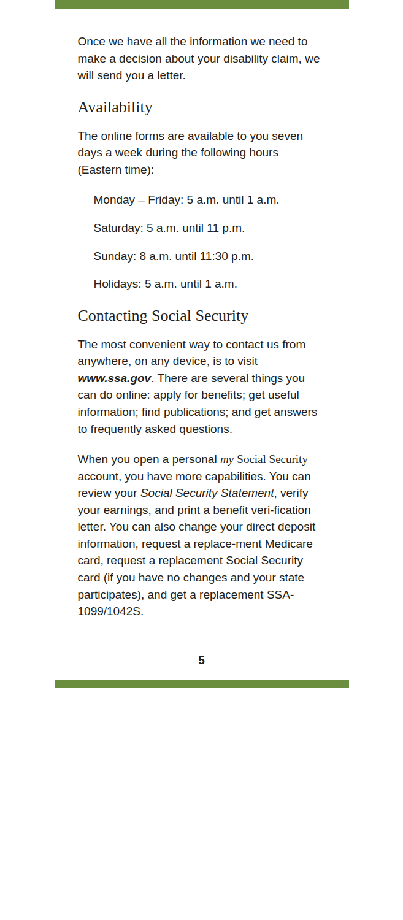Once we have all the information we need to make a decision about your disability claim, we will send you a letter.
Availability
The online forms are available to you seven days a week during the following hours (Eastern time):
Monday – Friday: 5 a.m. until 1 a.m.
Saturday: 5 a.m. until 11 p.m.
Sunday: 8 a.m. until 11:30 p.m.
Holidays: 5 a.m. until 1 a.m.
Contacting Social Security
The most convenient way to contact us from anywhere, on any device, is to visit www.ssa.gov. There are several things you can do online: apply for benefits; get useful information; find publications; and get answers to frequently asked questions.
When you open a personal my Social Security account, you have more capabilities. You can review your Social Security Statement, verify your earnings, and print a benefit veri-fication letter. You can also change your direct deposit information, request a replace-ment Medicare card, request a replacement Social Security card (if you have no changes and your state participates), and get a replacement SSA-1099/1042S.
5